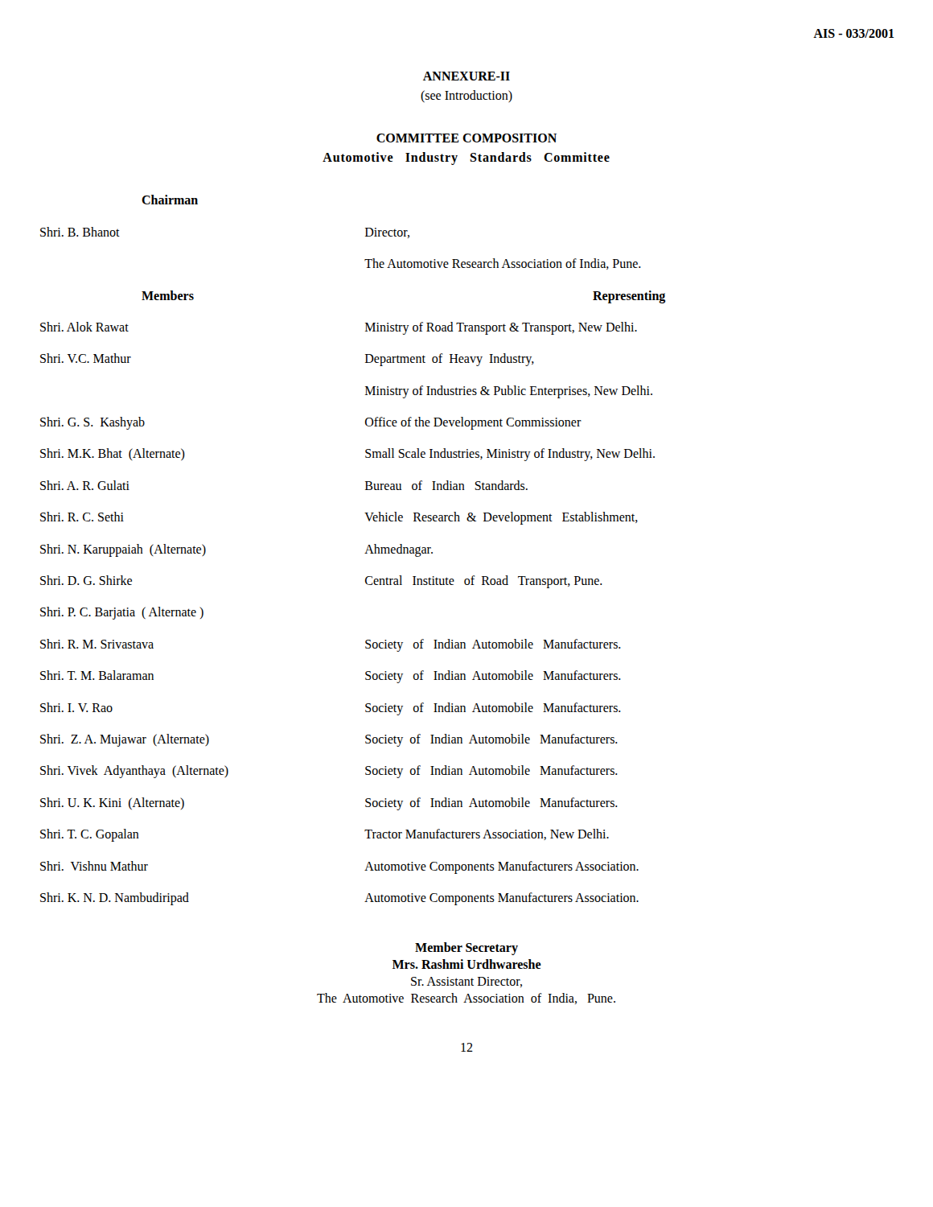AIS - 033/2001
ANNEXURE-II
(see Introduction)
COMMITTEE COMPOSITION
Automotive Industry Standards Committee
| Chairman | |
| Shri. B. Bhanot | Director, |
| | The Automotive Research Association of India, Pune. |
| Members | Representing |
| Shri. Alok Rawat | Ministry of Road Transport & Transport, New Delhi. |
| Shri. V.C. Mathur | Department of Heavy Industry, |
| | Ministry of Industries & Public Enterprises, New Delhi. |
| Shri. G. S. Kashyab | Office of the Development Commissioner |
| Shri. M.K. Bhat (Alternate) | Small Scale Industries, Ministry of Industry, New Delhi. |
| Shri. A. R. Gulati | Bureau of Indian Standards. |
| Shri. R. C. Sethi | Vehicle Research & Development Establishment, |
| Shri. N. Karuppaiah (Alternate) | Ahmednagar. |
| Shri. D. G. Shirke | Central Institute of Road Transport, Pune. |
| Shri. P. C. Barjatia ( Alternate ) | |
| Shri. R. M. Srivastava | Society of Indian Automobile Manufacturers. |
| Shri. T. M. Balaraman | Society of Indian Automobile Manufacturers. |
| Shri. I. V. Rao | Society of Indian Automobile Manufacturers. |
| Shri. Z. A. Mujawar (Alternate) | Society of Indian Automobile Manufacturers. |
| Shri. Vivek Adyanthaya (Alternate) | Society of Indian Automobile Manufacturers. |
| Shri. U. K. Kini (Alternate) | Society of Indian Automobile Manufacturers. |
| Shri. T. C. Gopalan | Tractor Manufacturers Association, New Delhi. |
| Shri. Vishnu Mathur | Automotive Components Manufacturers Association. |
| Shri. K. N. D. Nambudiripad | Automotive Components Manufacturers Association. |
Member Secretary
Mrs. Rashmi Urdhwareshe
Sr. Assistant Director,
The Automotive Research Association of India, Pune.
12